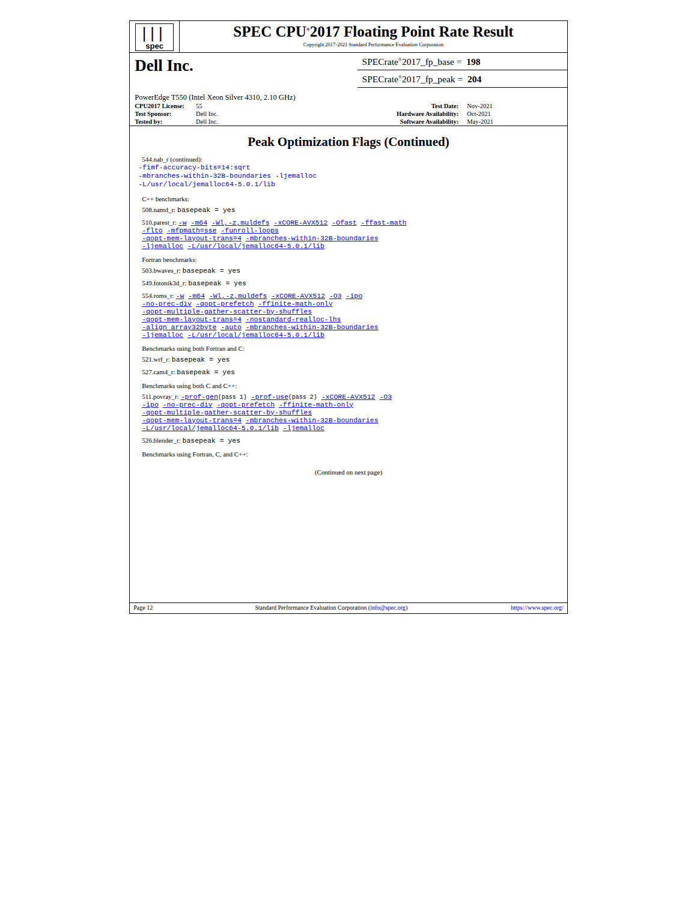|||
spec
SPEC CPU®2017 Floating Point Rate Result
Copyright 2017-2021 Standard Performance Evaluation Corporation
Dell Inc.
PowerEdge T550 (Intel Xeon Silver 4310, 2.10 GHz)
SPECrate®2017_fp_base = 198
SPECrate®2017_fp_peak = 204
CPU2017 License:
55
Test Date:
Nov-2021
Test Sponsor:
Dell Inc.
Hardware Availability:
Oct-2021
Tested by:
Dell Inc.
Software Availability:
May-2021
Peak Optimization Flags (Continued)
544.nab_r (continued):
-fimf-accuracy-bits=14:sqrt
-mbranches-within-32B-boundaries -ljemalloc
-L/usr/local/jemalloc64-5.0.1/lib
C++ benchmarks:
508.namd_r: basepeak = yes
510.parest_r: -w -m64 -Wl,-z,muldefs -xCORE-AVX512 -Ofast -ffast-math
-flto -mfpmath=sse -funroll-loops
-qopt-mem-layout-trans=4 -mbranches-within-32B-boundaries
-ljemalloc -L/usr/local/jemalloc64-5.0.1/lib
Fortran benchmarks:
503.bwaves_r: basepeak = yes
549.fotonik3d_r: basepeak = yes
554.roms_r: -w -m64 -Wl,-z,muldefs -xCORE-AVX512 -O3 -ipo
-no-prec-div -qopt-prefetch -ffinite-math-only
-qopt-multiple-gather-scatter-by-shuffles
-qopt-mem-layout-trans=4 -nostandard-realloc-lhs
-align array32byte -auto -mbranches-within-32B-boundaries
-ljemalloc -L/usr/local/jemalloc64-5.0.1/lib
Benchmarks using both Fortran and C:
521.wrf_r: basepeak = yes
527.cam4_r: basepeak = yes
Benchmarks using both C and C++:
511.povray_r: -prof-gen(pass 1) -prof-use(pass 2) -xCORE-AVX512 -O3
-ipo -no-prec-div -qopt-prefetch -ffinite-math-only
-qopt-multiple-gather-scatter-by-shuffles
-qopt-mem-layout-trans=4 -mbranches-within-32B-boundaries
-L/usr/local/jemalloc64-5.0.1/lib -ljemalloc
526.blender_r: basepeak = yes
Benchmarks using Fortran, C, and C++:
(Continued on next page)
Page 12
Standard Performance Evaluation Corporation (info@spec.org)
https://www.spec.org/